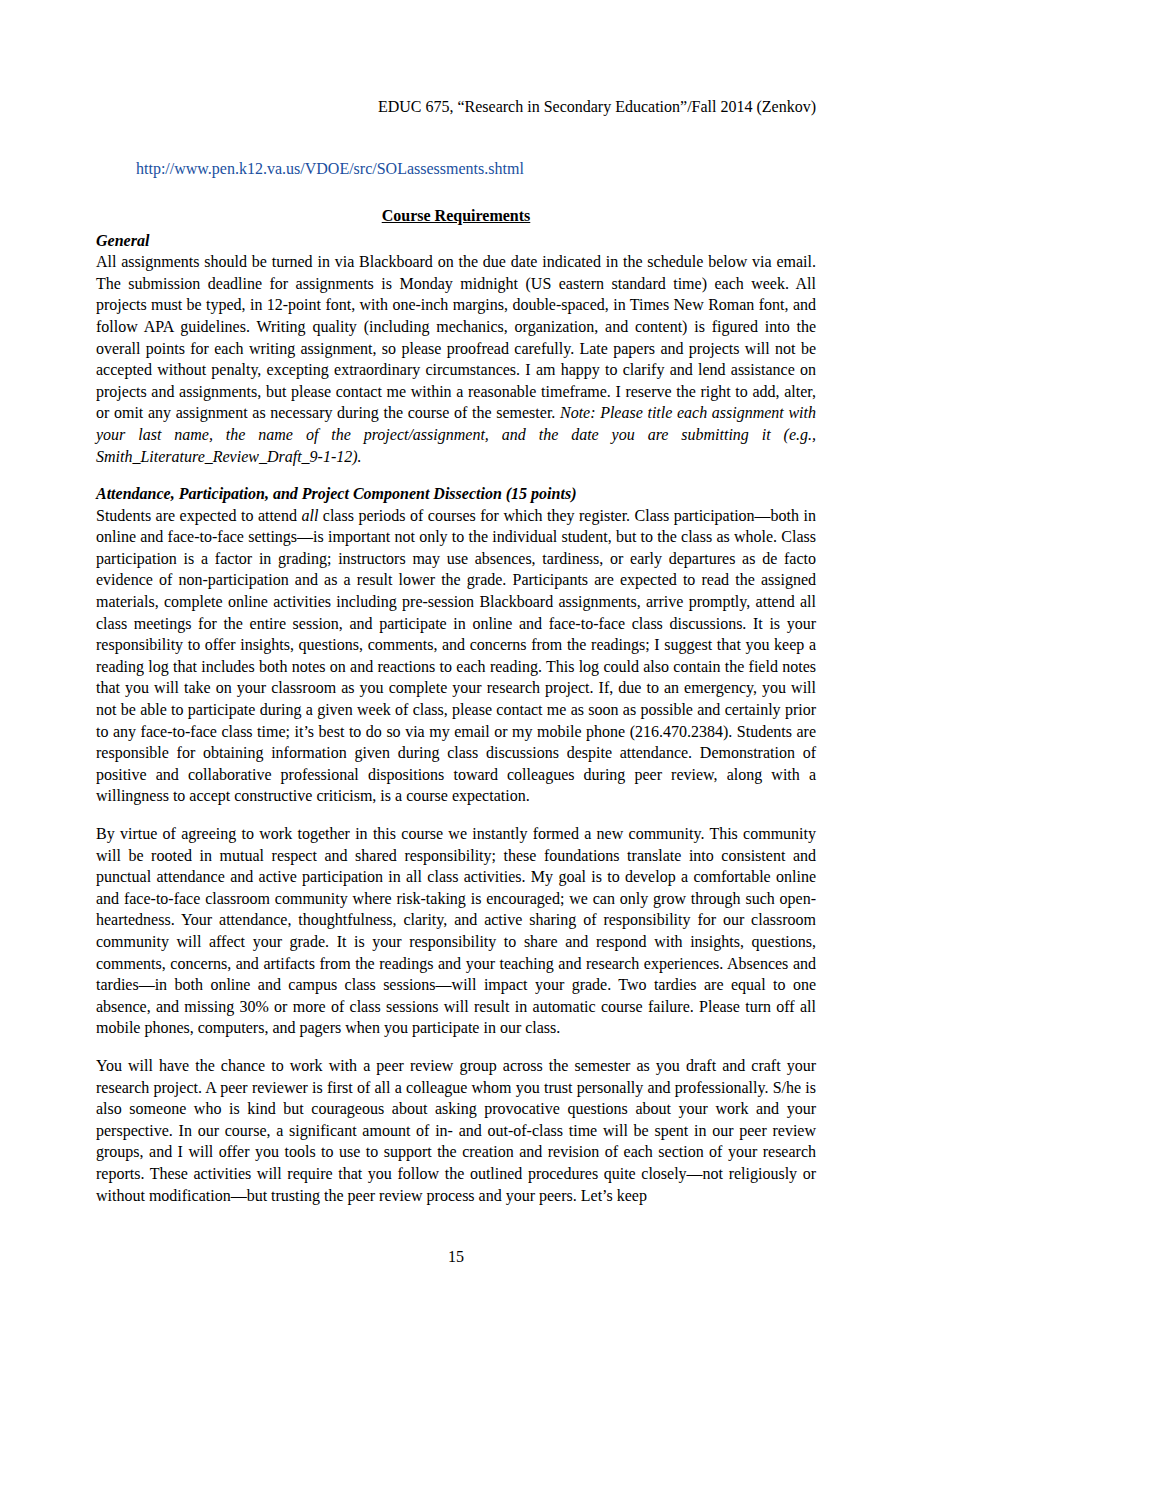EDUC 675, “Research in Secondary Education”/Fall 2014 (Zenkov)
http://www.pen.k12.va.us/VDOE/src/SOLassessments.shtml
Course Requirements
General
All assignments should be turned in via Blackboard on the due date indicated in the schedule below via email. The submission deadline for assignments is Monday midnight (US eastern standard time) each week. All projects must be typed, in 12-point font, with one-inch margins, double-spaced, in Times New Roman font, and follow APA guidelines. Writing quality (including mechanics, organization, and content) is figured into the overall points for each writing assignment, so please proofread carefully. Late papers and projects will not be accepted without penalty, excepting extraordinary circumstances. I am happy to clarify and lend assistance on projects and assignments, but please contact me within a reasonable timeframe. I reserve the right to add, alter, or omit any assignment as necessary during the course of the semester. Note: Please title each assignment with your last name, the name of the project/assignment, and the date you are submitting it (e.g., Smith_Literature_Review_Draft_9-1-12).
Attendance, Participation, and Project Component Dissection (15 points)
Students are expected to attend all class periods of courses for which they register. Class participation—both in online and face-to-face settings—is important not only to the individual student, but to the class as whole. Class participation is a factor in grading; instructors may use absences, tardiness, or early departures as de facto evidence of non-participation and as a result lower the grade. Participants are expected to read the assigned materials, complete online activities including pre-session Blackboard assignments, arrive promptly, attend all class meetings for the entire session, and participate in online and face-to-face class discussions. It is your responsibility to offer insights, questions, comments, and concerns from the readings; I suggest that you keep a reading log that includes both notes on and reactions to each reading. This log could also contain the field notes that you will take on your classroom as you complete your research project. If, due to an emergency, you will not be able to participate during a given week of class, please contact me as soon as possible and certainly prior to any face-to-face class time; it’s best to do so via my email or my mobile phone (216.470.2384). Students are responsible for obtaining information given during class discussions despite attendance. Demonstration of positive and collaborative professional dispositions toward colleagues during peer review, along with a willingness to accept constructive criticism, is a course expectation.
By virtue of agreeing to work together in this course we instantly formed a new community. This community will be rooted in mutual respect and shared responsibility; these foundations translate into consistent and punctual attendance and active participation in all class activities. My goal is to develop a comfortable online and face-to-face classroom community where risk-taking is encouraged; we can only grow through such open-heartedness. Your attendance, thoughtfulness, clarity, and active sharing of responsibility for our classroom community will affect your grade. It is your responsibility to share and respond with insights, questions, comments, concerns, and artifacts from the readings and your teaching and research experiences. Absences and tardies—in both online and campus class sessions—will impact your grade. Two tardies are equal to one absence, and missing 30% or more of class sessions will result in automatic course failure. Please turn off all mobile phones, computers, and pagers when you participate in our class.
You will have the chance to work with a peer review group across the semester as you draft and craft your research project. A peer reviewer is first of all a colleague whom you trust personally and professionally. S/he is also someone who is kind but courageous about asking provocative questions about your work and your perspective. In our course, a significant amount of in- and out-of-class time will be spent in our peer review groups, and I will offer you tools to use to support the creation and revision of each section of your research reports. These activities will require that you follow the outlined procedures quite closely—not religiously or without modification—but trusting the peer review process and your peers. Let’s keep
15